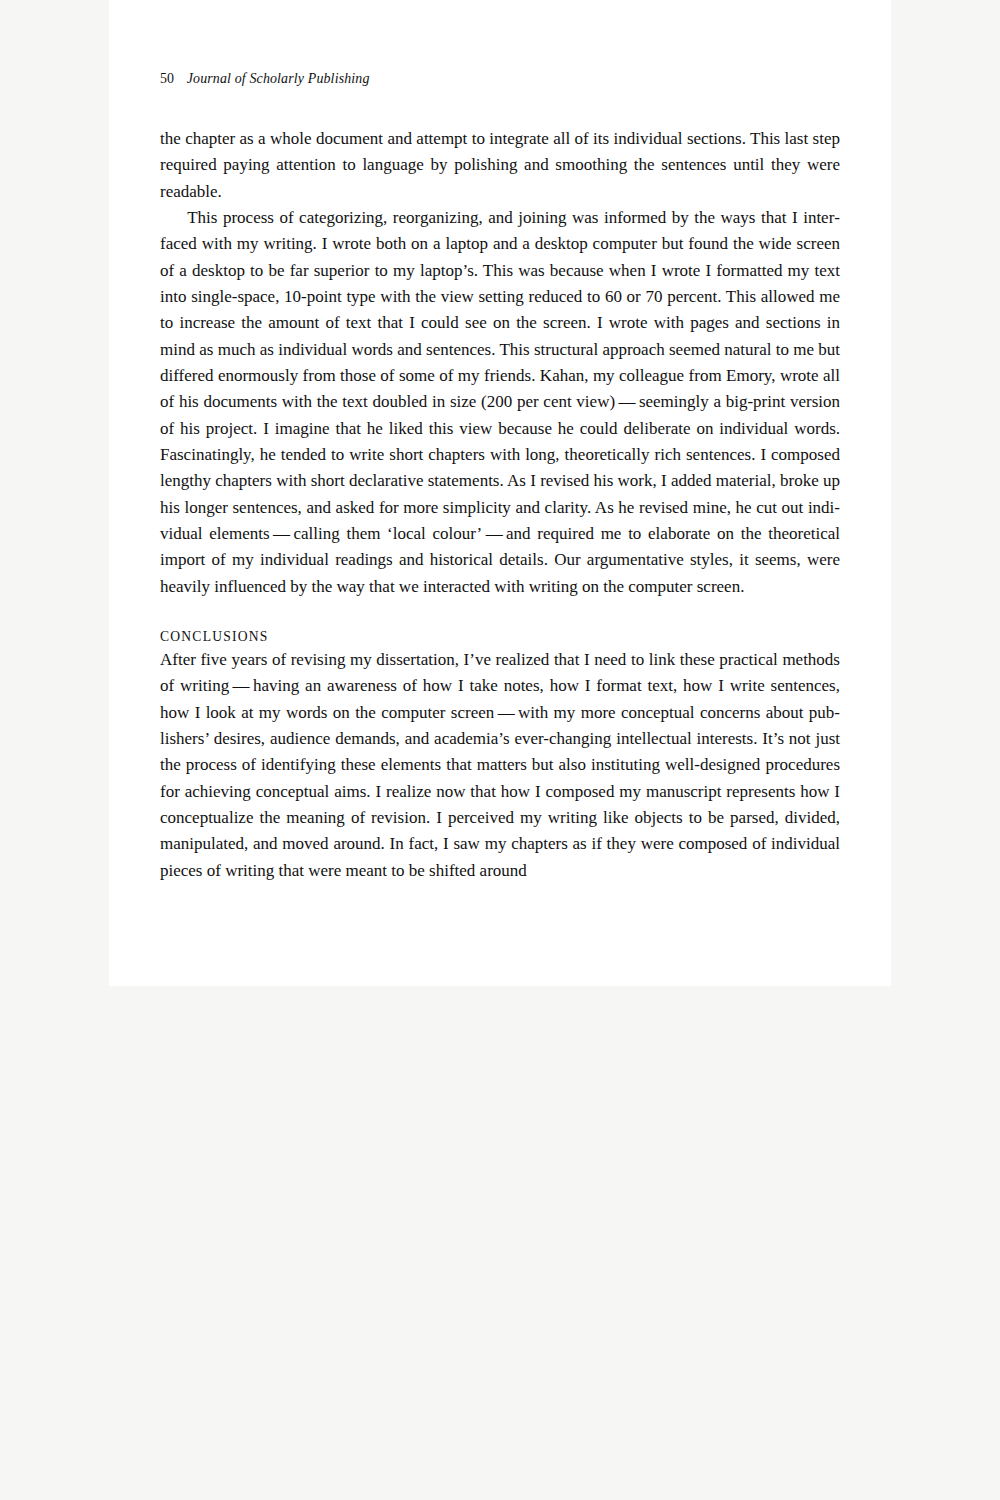50 Journal of Scholarly Publishing
the chapter as a whole document and attempt to integrate all of its individual sections. This last step required paying attention to language by polishing and smoothing the sentences until they were readable.
This process of categorizing, reorganizing, and joining was informed by the ways that I interfaced with my writing. I wrote both on a laptop and a desktop computer but found the wide screen of a desktop to be far superior to my laptop’s. This was because when I wrote I formatted my text into single-space, 10-point type with the view setting reduced to 60 or 70 percent. This allowed me to increase the amount of text that I could see on the screen. I wrote with pages and sections in mind as much as individual words and sentences. This structural approach seemed natural to me but differed enormously from those of some of my friends. Kahan, my colleague from Emory, wrote all of his documents with the text doubled in size (200 per cent view) — seemingly a big-print version of his project. I imagine that he liked this view because he could deliberate on individual words. Fascinatingly, he tended to write short chapters with long, theoretically rich sentences. I composed lengthy chapters with short declarative statements. As I revised his work, I added material, broke up his longer sentences, and asked for more simplicity and clarity. As he revised mine, he cut out individual elements — calling them ‘local colour’ — and required me to elaborate on the theoretical import of my individual readings and historical details. Our argumentative styles, it seems, were heavily influenced by the way that we interacted with writing on the computer screen.
Conclusions
After five years of revising my dissertation, I’ve realized that I need to link these practical methods of writing — having an awareness of how I take notes, how I format text, how I write sentences, how I look at my words on the computer screen — with my more conceptual concerns about publishers’ desires, audience demands, and academia’s ever-changing intellectual interests. It’s not just the process of identifying these elements that matters but also instituting well-designed procedures for achieving conceptual aims. I realize now that how I composed my manuscript represents how I conceptualize the meaning of revision. I perceived my writing like objects to be parsed, divided, manipulated, and moved around. In fact, I saw my chapters as if they were composed of individual pieces of writing that were meant to be shifted around